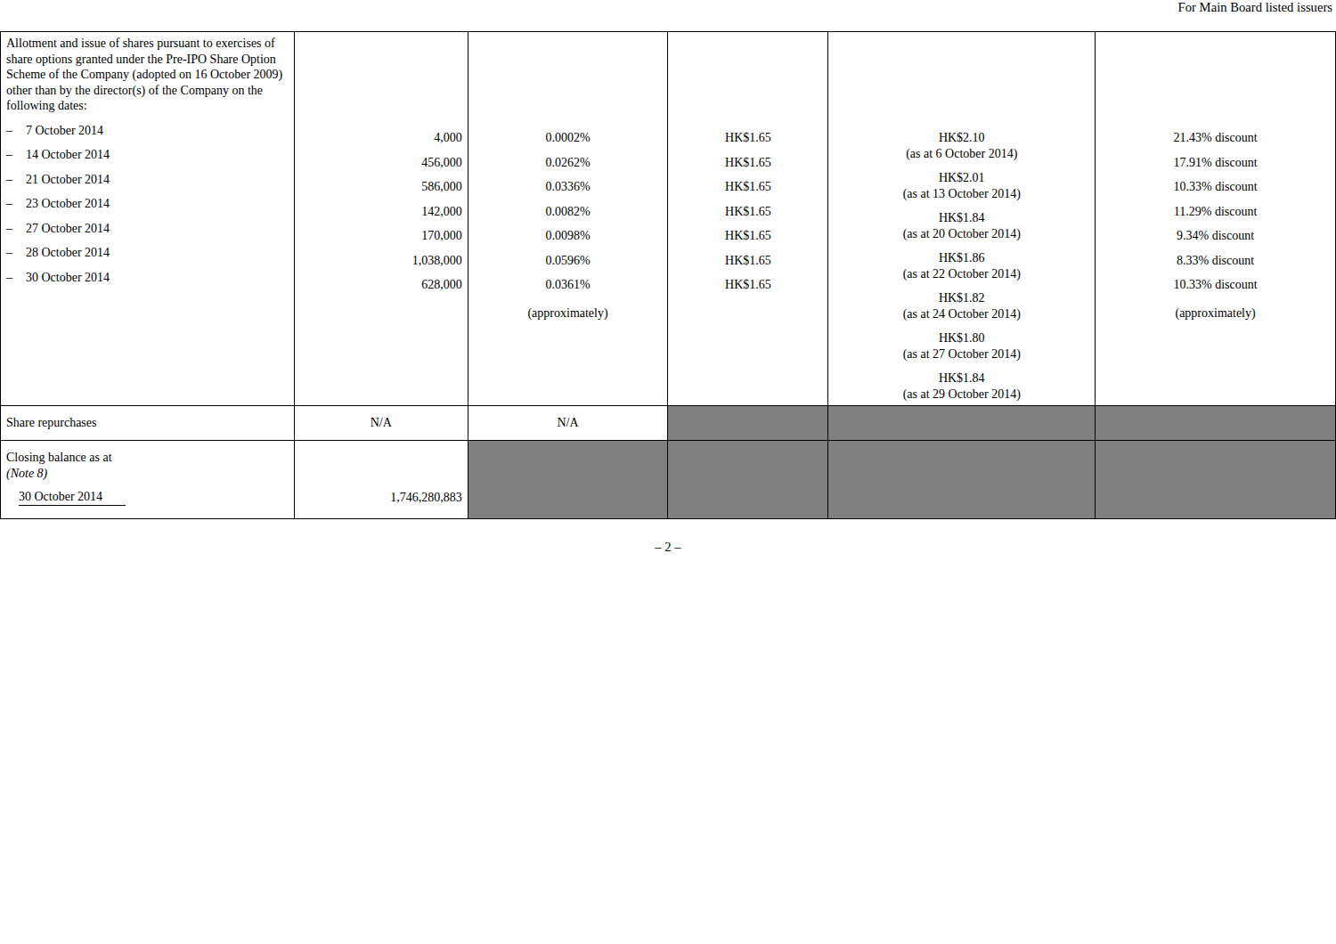For Main Board listed issuers
| Allotment and issue of shares pursuant to exercises of share options granted under the Pre-IPO Share Option Scheme of the Company (adopted on 16 October 2009) other than by the director(s) of the Company on the following dates: / – / 7 October 2014 / / – / 14 October 2014 / / – / 21 October 2014 / / – / 23 October 2014 / / – / 27 October 2014 / / – / 28 October 2014 / / – / 30 October 2014 / | / 4,000 / / 456,000 / / 586,000 / / 142,000 / / 170,000 / / 1,038,000 / / 628,000 / | / 0.0002% / / 0.0262% / / 0.0336% / / 0.0082% / / 0.0098% / / 0.0596% / / 0.0361% / (approximately) | / HK$1.65 / / HK$1.65 / / HK$1.65 / / HK$1.65 / / HK$1.65 / / HK$1.65 / / HK$1.65 / | / HK$2.10 (as at 6 October 2014) / / HK$2.01 (as at 13 October 2014) / / HK$1.84 (as at 20 October 2014) / / HK$1.86 (as at 22 October 2014) / / HK$1.82 (as at 24 October 2014) / / HK$1.80 (as at 27 October 2014) / / HK$1.84 (as at 29 October 2014) / | / 21.43% discount / / 17.91% discount / / 10.33% discount / / 11.29% discount / / 9.34% discount / / 8.33% discount / / 10.33% discount / (approximately) |
| Share repurchases | N/A | N/A | | | |
| Closing balance as at (Note 8) 30 October 2014 | 1,746,280,883 | | | | |
– 2 –